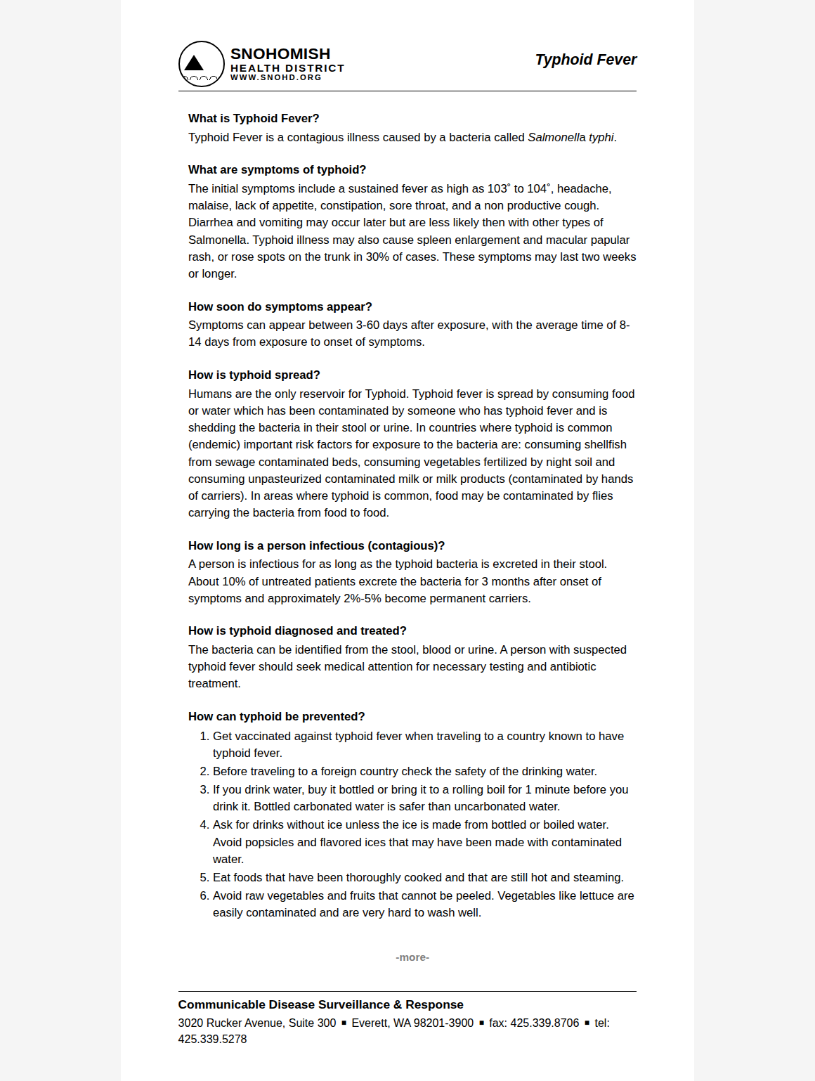SNOHOMISH
HEALTH DISTRICT
WWW.SNOHD.ORG
Typhoid Fever
What is Typhoid Fever?
Typhoid Fever is a contagious illness caused by a bacteria called Salmonella typhi.
What are symptoms of typhoid?
The initial symptoms include a sustained fever as high as 103˚ to 104˚, headache, malaise, lack of appetite, constipation, sore throat, and a non productive cough. Diarrhea and vomiting may occur later but are less likely then with other types of Salmonella. Typhoid illness may also cause spleen enlargement and macular papular rash, or rose spots on the trunk in 30% of cases. These symptoms may last two weeks or longer.
How soon do symptoms appear?
Symptoms can appear between 3-60 days after exposure, with the average time of 8-14 days from exposure to onset of symptoms.
How is typhoid spread?
Humans are the only reservoir for Typhoid. Typhoid fever is spread by consuming food or water which has been contaminated by someone who has typhoid fever and is shedding the bacteria in their stool or urine. In countries where typhoid is common (endemic) important risk factors for exposure to the bacteria are: consuming shellfish from sewage contaminated beds, consuming vegetables fertilized by night soil and consuming unpasteurized contaminated milk or milk products (contaminated by hands of carriers). In areas where typhoid is common, food may be contaminated by flies carrying the bacteria from food to food.
How long is a person infectious (contagious)?
A person is infectious for as long as the typhoid bacteria is excreted in their stool. About 10% of untreated patients excrete the bacteria for 3 months after onset of symptoms and approximately 2%-5% become permanent carriers.
How is typhoid diagnosed and treated?
The bacteria can be identified from the stool, blood or urine. A person with suspected typhoid fever should seek medical attention for necessary testing and antibiotic treatment.
How can typhoid be prevented?
Get vaccinated against typhoid fever when traveling to a country known to have typhoid fever.
Before traveling to a foreign country check the safety of the drinking water.
If you drink water, buy it bottled or bring it to a rolling boil for 1 minute before you drink it. Bottled carbonated water is safer than uncarbonated water.
Ask for drinks without ice unless the ice is made from bottled or boiled water. Avoid popsicles and flavored ices that may have been made with contaminated water.
Eat foods that have been thoroughly cooked and that are still hot and steaming.
Avoid raw vegetables and fruits that cannot be peeled. Vegetables like lettuce are easily contaminated and are very hard to wash well.
-more-
Communicable Disease Surveillance & Response
3020 Rucker Avenue, Suite 300 ■ Everett, WA 98201-3900 ■ fax: 425.339.8706 ■ tel: 425.339.5278